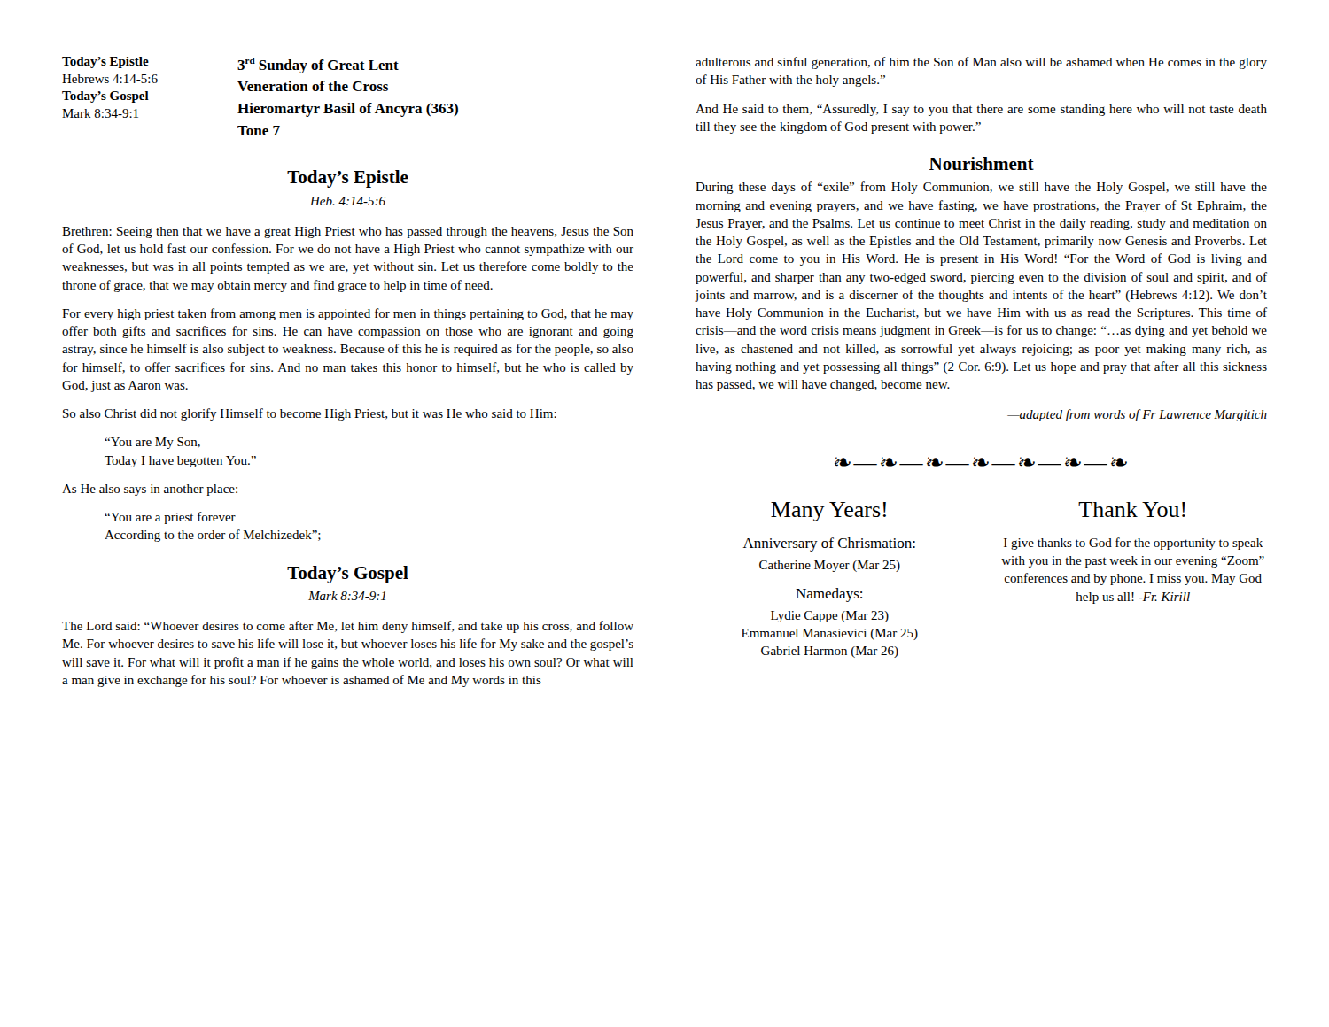Today’s Epistle
Hebrews 4:14-5:6
Today’s Gospel
Mark 8:34-9:1
3rd Sunday of Great Lent
Veneration of the Cross
Hieromartyr Basil of Ancyra (363)
Tone 7
Today’s Epistle
Heb. 4:14-5:6
Brethren: Seeing then that we have a great High Priest who has passed through the heavens, Jesus the Son of God, let us hold fast our confession. For we do not have a High Priest who cannot sympathize with our weaknesses, but was in all points tempted as we are, yet without sin. Let us therefore come boldly to the throne of grace, that we may obtain mercy and find grace to help in time of need.
For every high priest taken from among men is appointed for men in things pertaining to God, that he may offer both gifts and sacrifices for sins. He can have compassion on those who are ignorant and going astray, since he himself is also subject to weakness. Because of this he is required as for the people, so also for himself, to offer sacrifices for sins. And no man takes this honor to himself, but he who is called by God, just as Aaron was.
So also Christ did not glorify Himself to become High Priest, but it was He who said to Him:
“You are My Son,
Today I have begotten You.”
As He also says in another place:
“You are a priest forever
According to the order of Melchizedek”;
Today’s Gospel
Mark 8:34-9:1
The Lord said: “Whoever desires to come after Me, let him deny himself, and take up his cross, and follow Me. For whoever desires to save his life will lose it, but whoever loses his life for My sake and the gospel’s will save it. For what will it profit a man if he gains the whole world, and loses his own soul? Or what will a man give in exchange for his soul? For whoever is ashamed of Me and My words in this
adulterous and sinful generation, of him the Son of Man also will be ashamed when He comes in the glory of His Father with the holy angels.”
And He said to them, “Assuredly, I say to you that there are some standing here who will not taste death till they see the kingdom of God present with power.”
Nourishment
During these days of “exile” from Holy Communion, we still have the Holy Gospel, we still have the morning and evening prayers, and we have fasting, we have prostrations, the Prayer of St Ephraim, the Jesus Prayer, and the Psalms. Let us continue to meet Christ in the daily reading, study and meditation on the Holy Gospel, as well as the Epistles and the Old Testament, primarily now Genesis and Proverbs. Let the Lord come to you in His Word. He is present in His Word! “For the Word of God is living and powerful, and sharper than any two-edged sword, piercing even to the division of soul and spirit, and of joints and marrow, and is a discerner of the thoughts and intents of the heart” (Hebrews 4:12). We don’t have Holy Communion in the Eucharist, but we have Him with us as read the Scriptures. This time of crisis—and the word crisis means judgment in Greek—is for us to change: “…as dying and yet behold we live, as chastened and not killed, as sorrowful yet always rejoicing; as poor yet making many rich, as having nothing and yet possessing all things” (2 Cor. 6:9). Let us hope and pray that after all this sickness has passed, we will have changed, become new.
—adapted from words of Fr Lawrence Margitich
❧—❧—❧—❧—❧—❧—❧
Many Years!
Anniversary of Chrismation:
Catherine Moyer (Mar 25)
Namedays:
Lydie Cappe (Mar 23)
Emmanuel Manasievici (Mar 25)
Gabriel Harmon (Mar 26)
Thank You!
I give thanks to God for the opportunity to speak with you in the past week in our evening “Zoom” conferences and by phone. I miss you. May God help us all! -Fr. Kirill